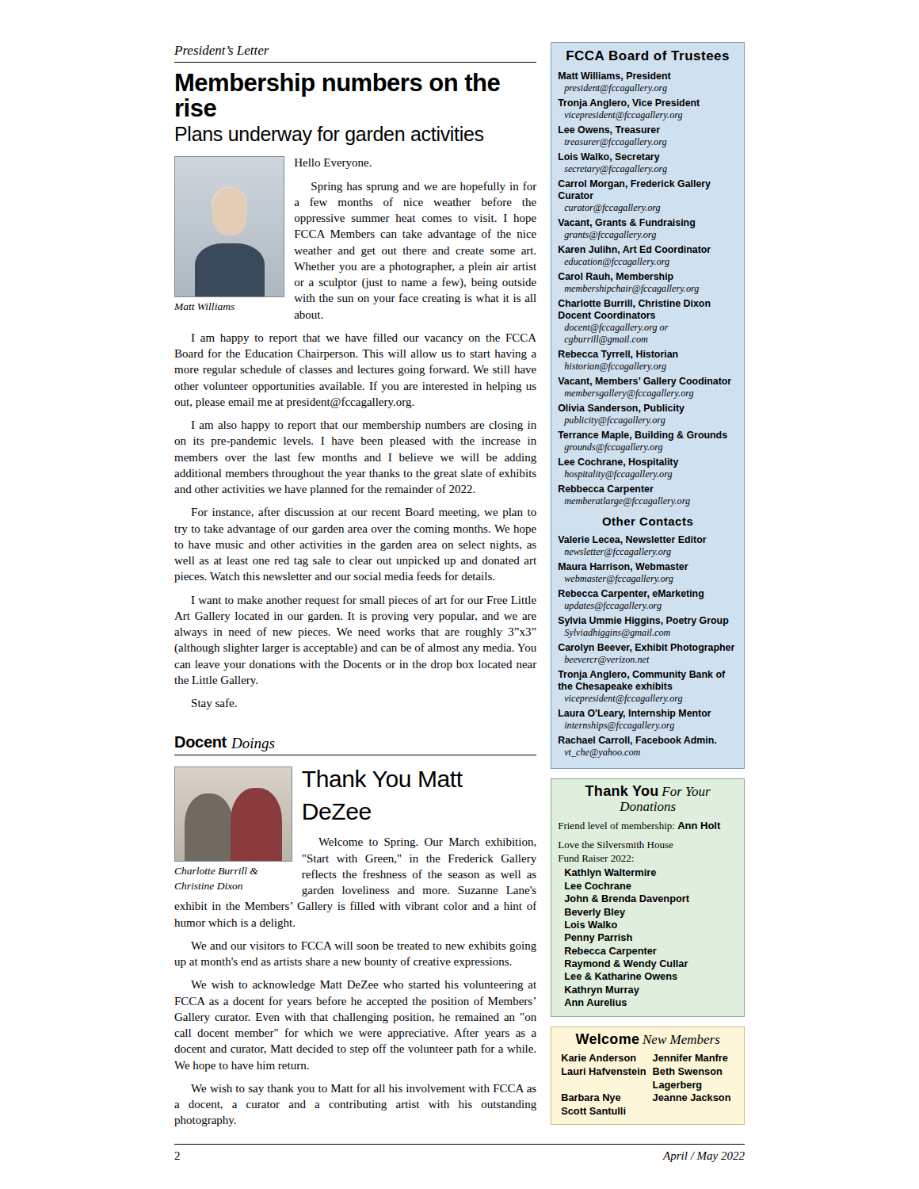President’s Letter
Membership numbers on the rise
Plans underway for garden activities
Matt Williams
Hello Everyone.
Spring has sprung and we are hopefully in for a few months of nice weather before the oppressive summer heat comes to visit. I hope FCCA Members can take advantage of the nice weather and get out there and create some art. Whether you are a photographer, a plein air artist or a sculptor (just to name a few), being outside with the sun on your face creating is what it is all about.
I am happy to report that we have filled our vacancy on the FCCA Board for the Education Chairperson. This will allow us to start having a more regular schedule of classes and lectures going forward. We still have other volunteer opportunities available. If you are interested in helping us out, please email me at president@fccagallery.org.
I am also happy to report that our membership numbers are closing in on its pre-pandemic levels. I have been pleased with the increase in members over the last few months and I believe we will be adding additional members throughout the year thanks to the great slate of exhibits and other activities we have planned for the remainder of 2022.
For instance, after discussion at our recent Board meeting, we plan to try to take advantage of our garden area over the coming months. We hope to have music and other activities in the garden area on select nights, as well as at least one red tag sale to clear out unpicked up and donated art pieces. Watch this newsletter and our social media feeds for details.
I want to make another request for small pieces of art for our Free Little Art Gallery located in our garden. It is proving very popular, and we are always in need of new pieces. We need works that are roughly 3”x3” (although slighter larger is acceptable) and can be of almost any media. You can leave your donations with the Docents or in the drop box located near the Little Gallery.
Stay safe.
Docent Doings
Charlotte Burrill & Christine Dixon
Thank You Matt DeZee
Welcome to Spring. Our March exhibition, "Start with Green," in the Frederick Gallery reflects the freshness of the season as well as garden loveliness and more. Suzanne Lane's exhibit in the Members’ Gallery is filled with vibrant color and a hint of humor which is a delight.
We and our visitors to FCCA will soon be treated to new exhibits going up at month's end as artists share a new bounty of creative expressions.
We wish to acknowledge Matt DeZee who started his volunteering at FCCA as a docent for years before he accepted the position of Members’ Gallery curator. Even with that challenging position, he remained an "on call docent member" for which we were appreciative. After years as a docent and curator, Matt decided to step off the volunteer path for a while. We hope to have him return.
We wish to say thank you to Matt for all his involvement with FCCA as a docent, a curator and a contributing artist with his outstanding photography.
FCCA Board of Trustees
Matt Williams, President president@fccagallery.org
Tronja Anglero, Vice President vicepresident@fccagallery.org
Lee Owens, Treasurer treasurer@fccagallery.org
Lois Walko, Secretary secretary@fccagallery.org
Carrol Morgan, Frederick Gallery Curator curator@fccagallery.org
Vacant, Grants & Fundraising grants@fccagallery.org
Karen Julihn, Art Ed Coordinator education@fccagallery.org
Carol Rauh, Membership membershipchair@fccagallery.org
Charlotte Burrill, Christine Dixon
Docent Coordinators docent@fccagallery.org or cgburrill@gmail.com
Rebecca Tyrrell, Historian historian@fccagallery.org
Vacant, Members’ Gallery Coodinator membersgallery@fccagallery.org
Olivia Sanderson, Publicity publicity@fccagallery.org
Terrance Maple, Building & Grounds grounds@fccagallery.org
Lee Cochrane, Hospitality hospitality@fccagallery.org
Rebbecca Carpenter memberatlarge@fccagallery.org
Other Contacts
Valerie Lecea, Newsletter Editor newsletter@fccagallery.org
Maura Harrison, Webmaster webmaster@fccagallery.org
Rebecca Carpenter, eMarketing updates@fccagallery.org
Sylvia Ummie Higgins, Poetry Group Sylviadhiggins@gmail.com
Carolyn Beever, Exhibit Photographer beevercr@verizon.net
Tronja Anglero, Community Bank of the Chesapeake exhibits vicepresident@fccagallery.org
Laura O'Leary, Internship Mentor internships@fccagallery.org
Rachael Carroll, Facebook Admin. vt_che@yahoo.com
Thank You For Your Donations
Friend level of membership: Ann Holt
Love the Silversmith House
Fund Raiser 2022:
Kathlyn Waltermire
Lee Cochrane
John & Brenda Davenport
Beverly Bley
Lois Walko
Penny Parrish
Rebecca Carpenter
Raymond & Wendy Cullar
Lee & Katharine Owens
Kathryn Murray
Ann Aurelius
Welcome New Members
Karie Anderson Jennifer Manfre Lauri Hafvenstein Beth Swenson Lagerberg Barbara Nye Jeanne Jackson Scott Santulli
2 April / May 2022